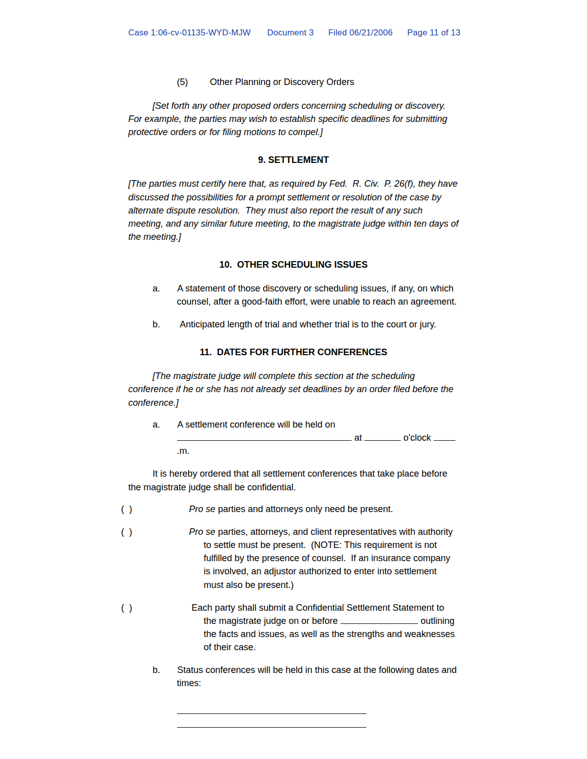Case 1:06-cv-01135-WYD-MJW Document 3 Filed 06/21/2006 Page 11 of 13
(5) Other Planning or Discovery Orders
[Set forth any other proposed orders concerning scheduling or discovery. For example, the parties may wish to establish specific deadlines for submitting protective orders or for filing motions to compel.]
9. SETTLEMENT
[The parties must certify here that, as required by Fed. R. Civ. P. 26(f), they have discussed the possibilities for a prompt settlement or resolution of the case by alternate dispute resolution. They must also report the result of any such meeting, and any similar future meeting, to the magistrate judge within ten days of the meeting.]
10. OTHER SCHEDULING ISSUES
a. A statement of those discovery or scheduling issues, if any, on which counsel, after a good-faith effort, were unable to reach an agreement.
b. Anticipated length of trial and whether trial is to the court or jury.
11. DATES FOR FURTHER CONFERENCES
[The magistrate judge will complete this section at the scheduling conference if he or she has not already set deadlines by an order filed before the conference.]
a. A settlement conference will be held on at o'clock .m.
It is hereby ordered that all settlement conferences that take place before the magistrate judge shall be confidential.
( ) Pro se parties and attorneys only need be present.
( ) Pro se parties, attorneys, and client representatives with authority to settle must be present. (NOTE: This requirement is not fulfilled by the presence of counsel. If an insurance company is involved, an adjustor authorized to enter into settlement must also be present.)
( ) Each party shall submit a Confidential Settlement Statement to the magistrate judge on or before outlining the facts and issues, as well as the strengths and weaknesses of their case.
b. Status conferences will be held in this case at the following dates and times: